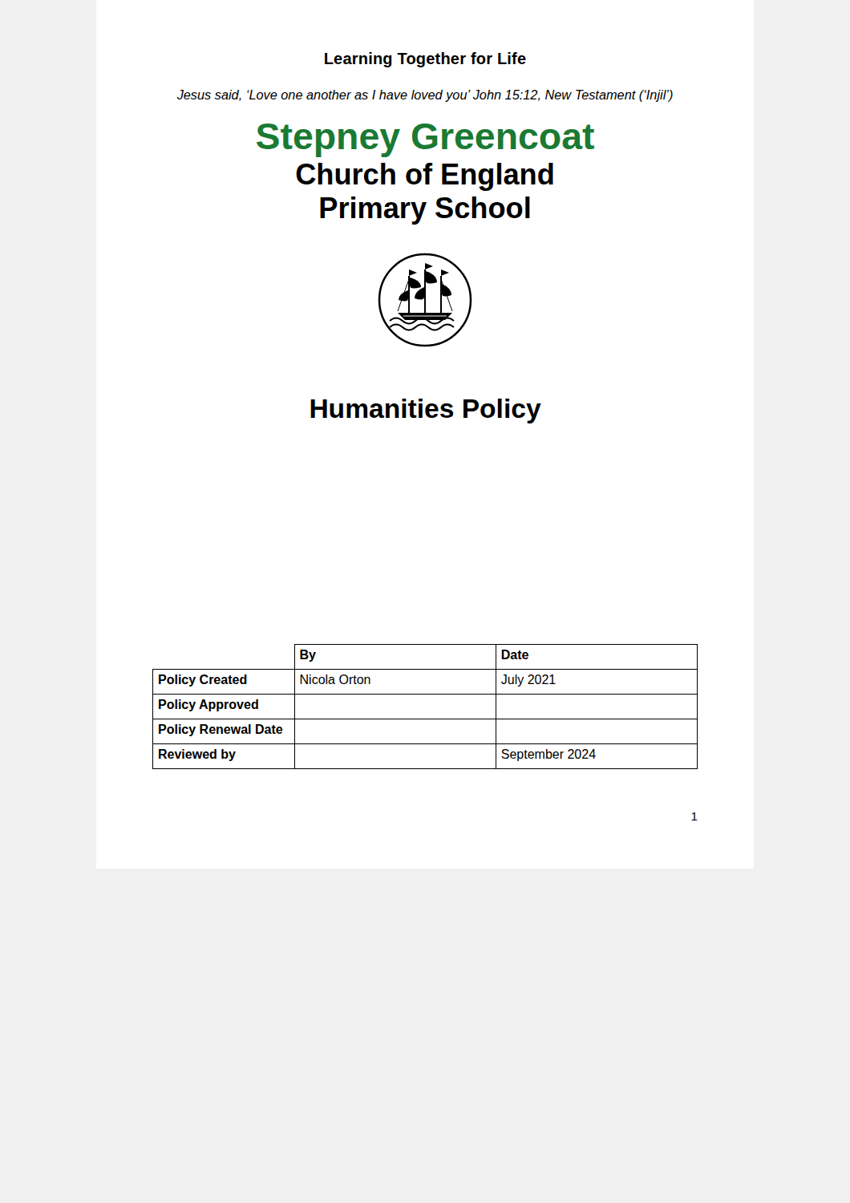Learning Together for Life
Jesus said, ‘Love one another as I have loved you’ John 15:12, New Testament (‘Injil’)
Stepney Greencoat Church of England Primary School
Humanities Policy
| | By | Date |
| --- | --- | --- |
| Policy Created | Nicola Orton | July 2021 |
| Policy Approved | | |
| Policy Renewal Date | | |
| Reviewed by | | September 2024 |
1